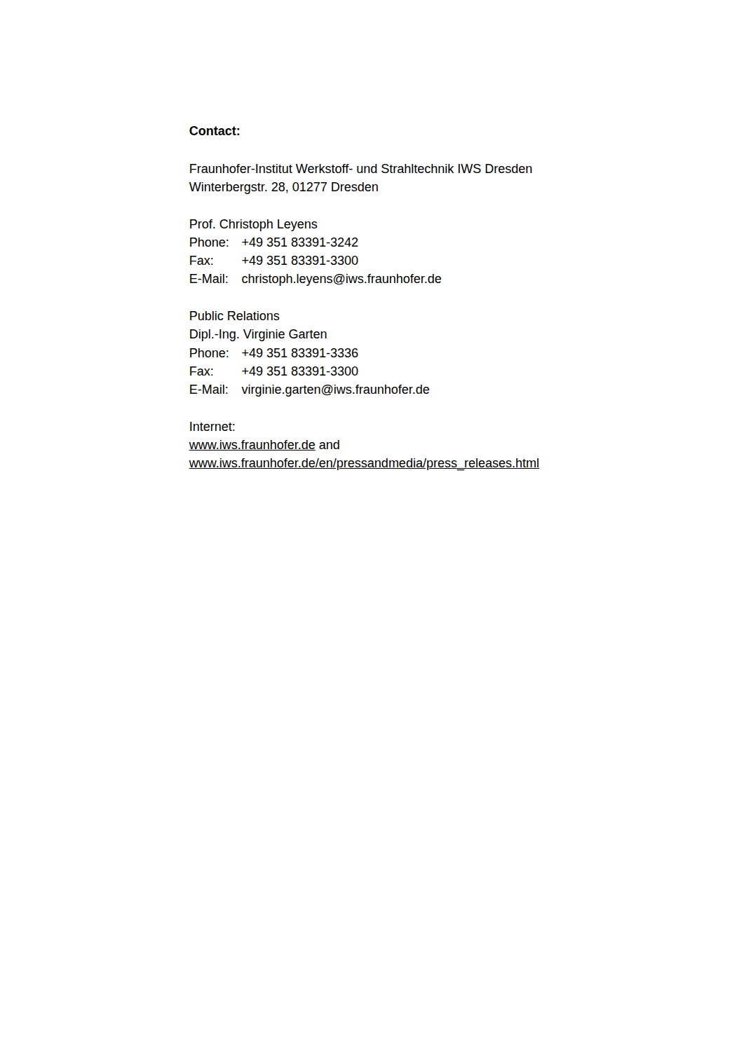Contact:
Fraunhofer-Institut Werkstoff- und Strahltechnik IWS Dresden
Winterbergstr. 28, 01277 Dresden
Prof. Christoph Leyens
| Phone: | +49 351 83391-3242 |
| Fax: | +49 351 83391-3300 |
| E-Mail: | christoph.leyens@iws.fraunhofer.de |
Public Relations
Dipl.-Ing. Virginie Garten
| Phone: | +49 351 83391-3336 |
| Fax: | +49 351 83391-3300 |
| E-Mail: | virginie.garten@iws.fraunhofer.de |
Internet:
www.iws.fraunhofer.de and
www.iws.fraunhofer.de/en/pressandmedia/press_releases.html